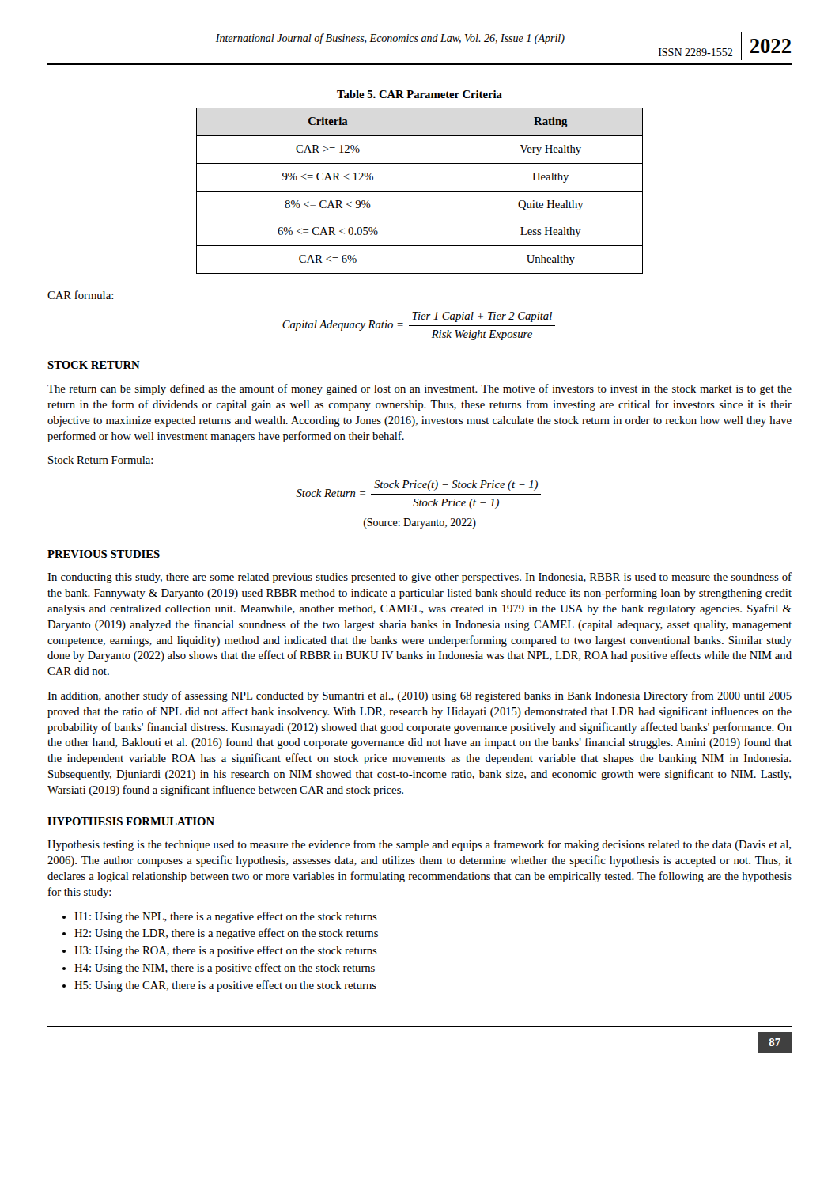International Journal of Business, Economics and Law, Vol. 26, Issue 1 (April) ISSN 2289-1552
2022
Table 5. CAR Parameter Criteria
| Criteria | Rating |
| --- | --- |
| CAR >= 12% | Very Healthy |
| 9% <= CAR < 12% | Healthy |
| 8% <= CAR < 9% | Quite Healthy |
| 6% <= CAR < 0.05% | Less Healthy |
| CAR <= 6% | Unhealthy |
CAR formula:
Capital Adequacy Ratio = Tier 1 Capial + Tier 2 Capital Risk Weight Exposure
Stock Return
The return can be simply defined as the amount of money gained or lost on an investment. The motive of investors to invest in the stock market is to get the return in the form of dividends or capital gain as well as company ownership. Thus, these returns from investing are critical for investors since it is their objective to maximize expected returns and wealth. According to Jones (2016), investors must calculate the stock return in order to reckon how well they have performed or how well investment managers have performed on their behalf.
Stock Return Formula:
Stock Return = Stock Price(t) − Stock Price (t − 1) Stock Price (t − 1)
(Source: Daryanto, 2022)
Previous Studies
In conducting this study, there are some related previous studies presented to give other perspectives. In Indonesia, RBBR is used to measure the soundness of the bank. Fannywaty & Daryanto (2019) used RBBR method to indicate a particular listed bank should reduce its non-performing loan by strengthening credit analysis and centralized collection unit. Meanwhile, another method, CAMEL, was created in 1979 in the USA by the bank regulatory agencies. Syafril & Daryanto (2019) analyzed the financial soundness of the two largest sharia banks in Indonesia using CAMEL (capital adequacy, asset quality, management competence, earnings, and liquidity) method and indicated that the banks were underperforming compared to two largest conventional banks. Similar study done by Daryanto (2022) also shows that the effect of RBBR in BUKU IV banks in Indonesia was that NPL, LDR, ROA had positive effects while the NIM and CAR did not.
In addition, another study of assessing NPL conducted by Sumantri et al., (2010) using 68 registered banks in Bank Indonesia Directory from 2000 until 2005 proved that the ratio of NPL did not affect bank insolvency. With LDR, research by Hidayati (2015) demonstrated that LDR had significant influences on the probability of banks' financial distress. Kusmayadi (2012) showed that good corporate governance positively and significantly affected banks' performance. On the other hand, Baklouti et al. (2016) found that good corporate governance did not have an impact on the banks' financial struggles. Amini (2019) found that the independent variable ROA has a significant effect on stock price movements as the dependent variable that shapes the banking NIM in Indonesia. Subsequently, Djuniardi (2021) in his research on NIM showed that cost-to-income ratio, bank size, and economic growth were significant to NIM. Lastly, Warsiati (2019) found a significant influence between CAR and stock prices.
Hypothesis Formulation
Hypothesis testing is the technique used to measure the evidence from the sample and equips a framework for making decisions related to the data (Davis et al, 2006). The author composes a specific hypothesis, assesses data, and utilizes them to determine whether the specific hypothesis is accepted or not. Thus, it declares a logical relationship between two or more variables in formulating recommendations that can be empirically tested. The following are the hypothesis for this study:
H1: Using the NPL, there is a negative effect on the stock returns
H2: Using the LDR, there is a negative effect on the stock returns
H3: Using the ROA, there is a positive effect on the stock returns
H4: Using the NIM, there is a positive effect on the stock returns
H5: Using the CAR, there is a positive effect on the stock returns
87